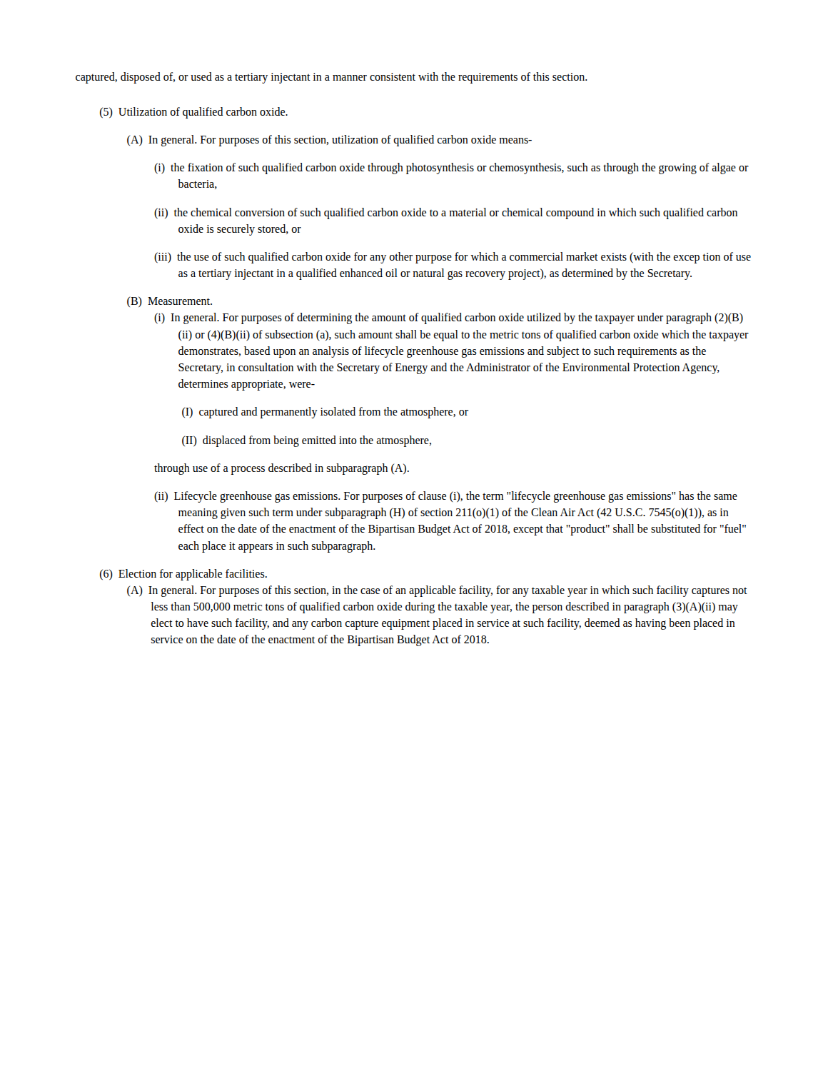captured, disposed of, or used as a tertiary injectant in a manner consistent with the requirements of this section.
(5) Utilization of qualified carbon oxide.
(A) In general. For purposes of this section, utilization of qualified carbon oxide means-
(i) the fixation of such qualified carbon oxide through photosynthesis or chemosynthesis, such as through the growing of algae or bacteria,
(ii) the chemical conversion of such qualified carbon oxide to a material or chemical compound in which such qualified carbon oxide is securely stored, or
(iii) the use of such qualified carbon oxide for any other purpose for which a commercial market exists (with the excep tion of use as a tertiary injectant in a qualified enhanced oil or natural gas recovery project), as determined by the Secretary.
(B) Measurement.
(i) In general. For purposes of determining the amount of qualified carbon oxide utilized by the taxpayer under paragraph (2)(B)(ii) or (4)(B)(ii) of subsection (a), such amount shall be equal to the metric tons of qualified carbon oxide which the taxpayer demonstrates, based upon an analysis of lifecycle greenhouse gas emissions and subject to such requirements as the Secretary, in consultation with the Secretary of Energy and the Administrator of the Environmental Protection Agency, determines appropriate, were-
(I) captured and permanently isolated from the atmosphere, or
(II) displaced from being emitted into the atmosphere,
through use of a process described in subparagraph (A).
(ii) Lifecycle greenhouse gas emissions. For purposes of clause (i), the term "lifecycle greenhouse gas emissions" has the same meaning given such term under subparagraph (H) of section 211(o)(1) of the Clean Air Act (42 U.S.C. 7545(o)(1)), as in effect on the date of the enactment of the Bipartisan Budget Act of 2018, except that "product" shall be substituted for "fuel" each place it appears in such subparagraph.
(6) Election for applicable facilities.
(A) In general. For purposes of this section, in the case of an applicable facility, for any taxable year in which such facility captures not less than 500,000 metric tons of qualified carbon oxide during the taxable year, the person described in paragraph (3)(A)(ii) may elect to have such facility, and any carbon capture equipment placed in service at such facility, deemed as having been placed in service on the date of the enactment of the Bipartisan Budget Act of 2018.